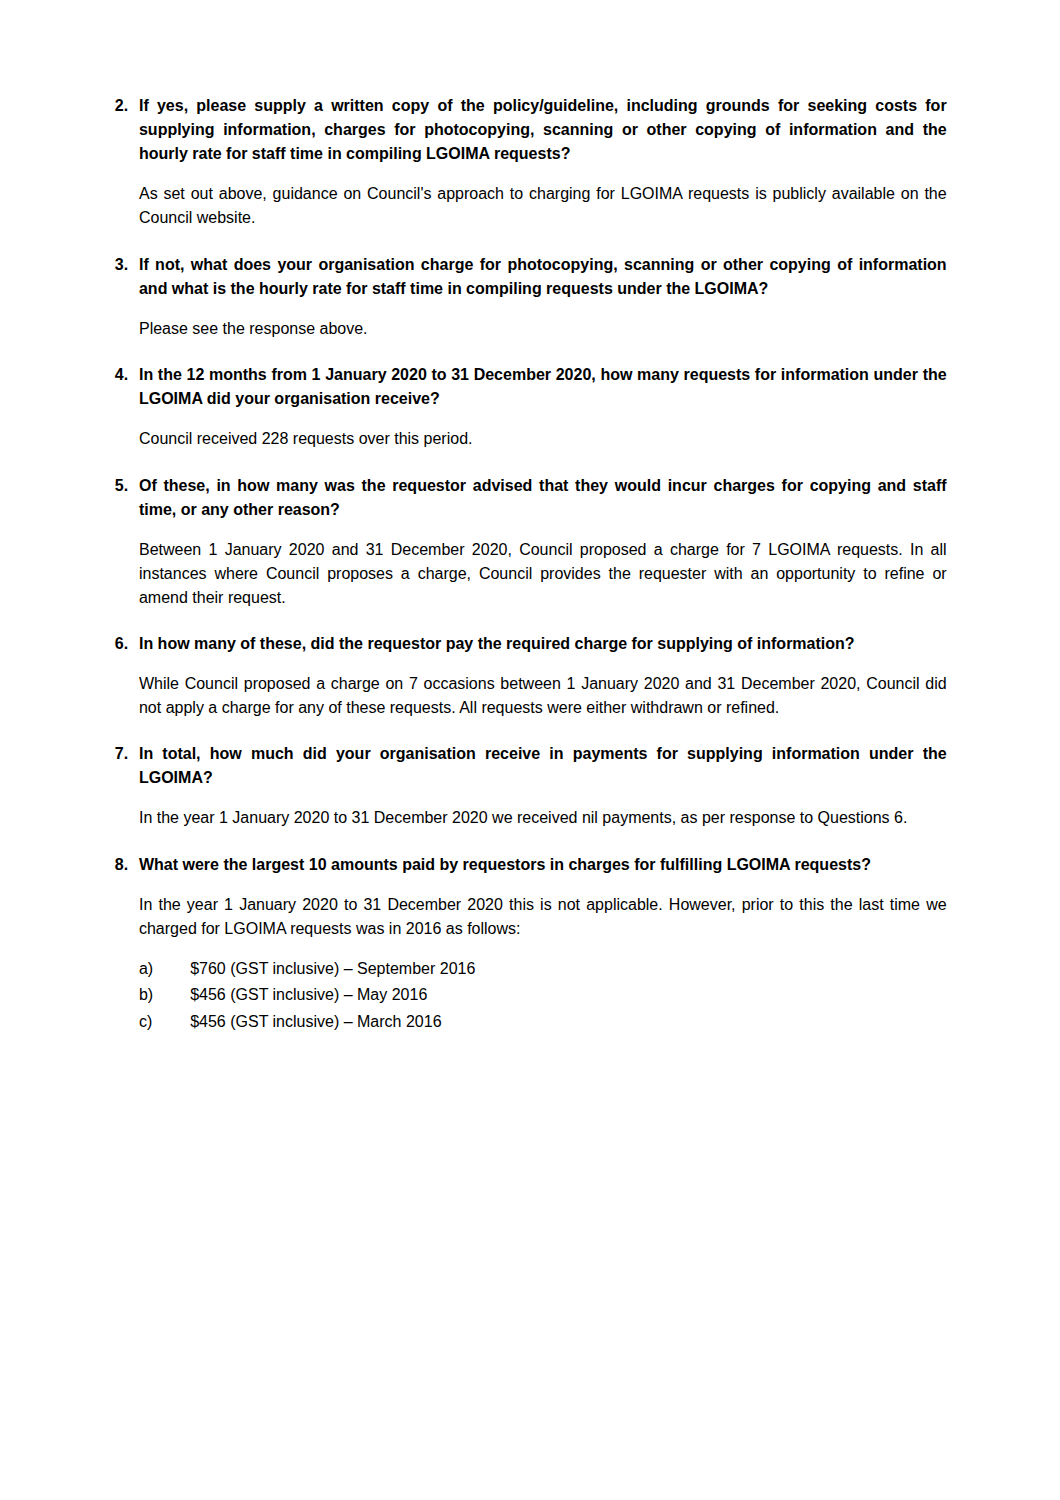If yes, please supply a written copy of the policy/guideline, including grounds for seeking costs for supplying information, charges for photocopying, scanning or other copying of information and the hourly rate for staff time in compiling LGOIMA requests?
As set out above, guidance on Council's approach to charging for LGOIMA requests is publicly available on the Council website.
If not, what does your organisation charge for photocopying, scanning or other copying of information and what is the hourly rate for staff time in compiling requests under the LGOIMA?
Please see the response above.
In the 12 months from 1 January 2020 to 31 December 2020, how many requests for information under the LGOIMA did your organisation receive?
Council received 228 requests over this period.
Of these, in how many was the requestor advised that they would incur charges for copying and staff time, or any other reason?
Between 1 January 2020 and 31 December 2020, Council proposed a charge for 7 LGOIMA requests. In all instances where Council proposes a charge, Council provides the requester with an opportunity to refine or amend their request.
In how many of these, did the requestor pay the required charge for supplying of information?
While Council proposed a charge on 7 occasions between 1 January 2020 and 31 December 2020, Council did not apply a charge for any of these requests. All requests were either withdrawn or refined.
In total, how much did your organisation receive in payments for supplying information under the LGOIMA?
In the year 1 January 2020 to 31 December 2020 we received nil payments, as per response to Questions 6.
What were the largest 10 amounts paid by requestors in charges for fulfilling LGOIMA requests?
In the year 1 January 2020 to 31 December 2020 this is not applicable. However, prior to this the last time we charged for LGOIMA requests was in 2016 as follows:
a)$760 (GST inclusive) – September 2016
b)$456 (GST inclusive) – May 2016
c)$456 (GST inclusive) – March 2016